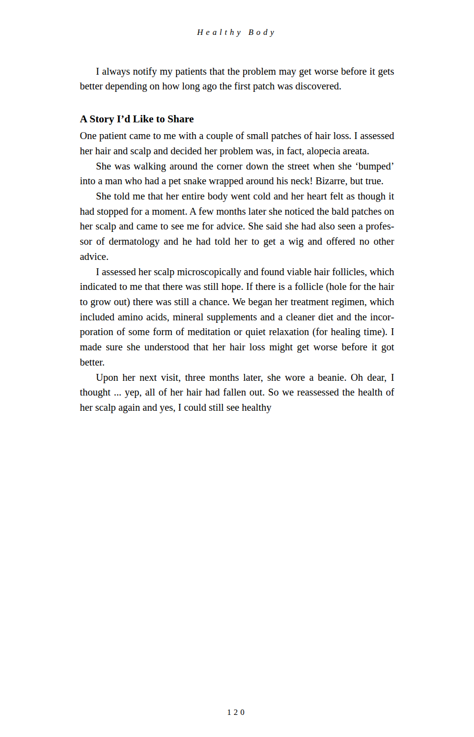Healthy Body
I always notify my patients that the problem may get worse before it gets better depending on how long ago the first patch was discovered.
A Story I’d Like to Share
One patient came to me with a couple of small patches of hair loss. I assessed her hair and scalp and decided her problem was, in fact, alopecia areata.
She was walking around the corner down the street when she ‘bumped’ into a man who had a pet snake wrapped around his neck! Bizarre, but true.
She told me that her entire body went cold and her heart felt as though it had stopped for a moment. A few months later she noticed the bald patches on her scalp and came to see me for advice. She said she had also seen a professor of dermatology and he had told her to get a wig and offered no other advice.
I assessed her scalp microscopically and found viable hair follicles, which indicated to me that there was still hope. If there is a follicle (hole for the hair to grow out) there was still a chance. We began her treatment regimen, which included amino acids, mineral supplements and a cleaner diet and the incorporation of some form of meditation or quiet relaxation (for healing time). I made sure she understood that her hair loss might get worse before it got better.
Upon her next visit, three months later, she wore a beanie. Oh dear, I thought ... yep, all of her hair had fallen out. So we reassessed the health of her scalp again and yes, I could still see healthy
120